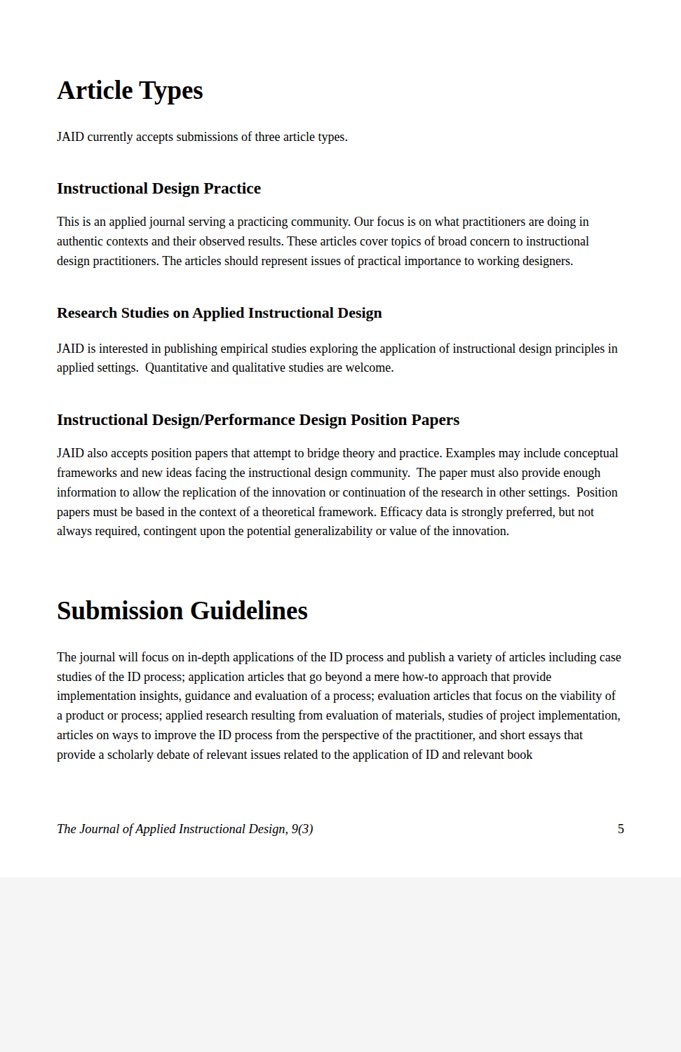Article Types
JAID currently accepts submissions of three article types.
Instructional Design Practice
This is an applied journal serving a practicing community. Our focus is on what practitioners are doing in authentic contexts and their observed results. These articles cover topics of broad concern to instructional design practitioners. The articles should represent issues of practical importance to working designers.
Research Studies on Applied Instructional Design
JAID is interested in publishing empirical studies exploring the application of instructional design principles in applied settings. Quantitative and qualitative studies are welcome.
Instructional Design/Performance Design Position Papers
JAID also accepts position papers that attempt to bridge theory and practice. Examples may include conceptual frameworks and new ideas facing the instructional design community. The paper must also provide enough information to allow the replication of the innovation or continuation of the research in other settings. Position papers must be based in the context of a theoretical framework. Efficacy data is strongly preferred, but not always required, contingent upon the potential generalizability or value of the innovation.
Submission Guidelines
The journal will focus on in-depth applications of the ID process and publish a variety of articles including case studies of the ID process; application articles that go beyond a mere how-to approach that provide implementation insights, guidance and evaluation of a process; evaluation articles that focus on the viability of a product or process; applied research resulting from evaluation of materials, studies of project implementation, articles on ways to improve the ID process from the perspective of the practitioner, and short essays that provide a scholarly debate of relevant issues related to the application of ID and relevant book
The Journal of Applied Instructional Design, 9(3) 5